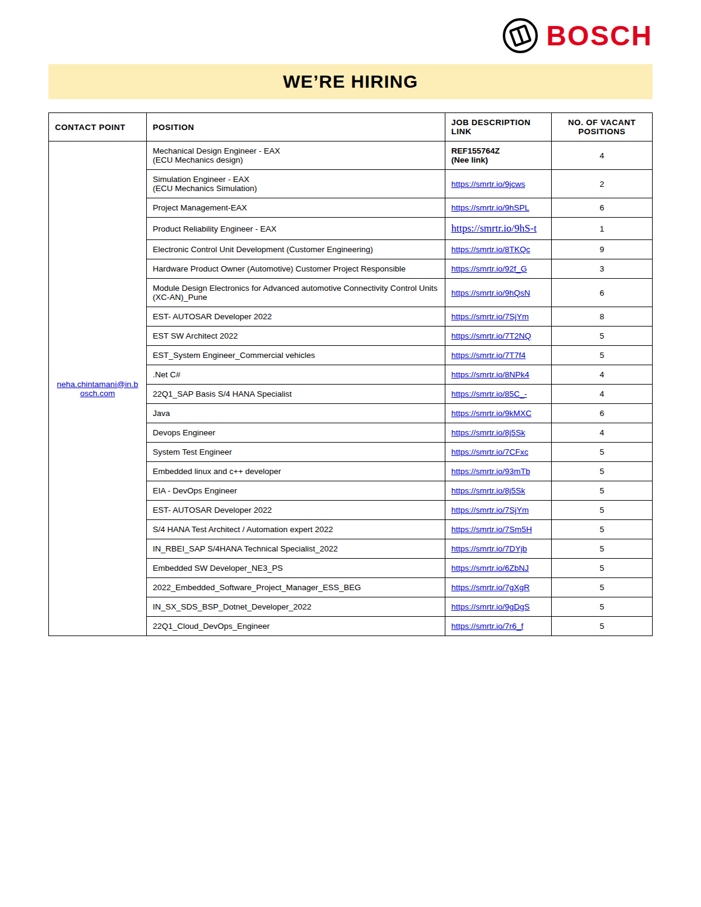BOSCH
WE’RE HIRING
| CONTACT POINT | POSITION | JOB DESCRIPTION LINK | NO. OF VACANT POSITIONS |
| --- | --- | --- | --- |
| neha.chintamani@in.bosch.com | Mechanical Design Engineer - EAX (ECU Mechanics design) | REF155764Z (Nee link) | 4 |
| Simulation Engineer - EAX (ECU Mechanics Simulation) | https://smrtr.io/9jcws | 2 |
| Project Management-EAX | https://smrtr.io/9hSPL | 6 |
| Product Reliability Engineer - EAX | https://smrtr.io/9hS-t | 1 |
| Electronic Control Unit Development (Customer Engineering) | https://smrtr.io/8TKQc | 9 |
| Hardware Product Owner (Automotive) Customer Project Responsible | https://smrtr.io/92f_G | 3 |
| Module Design Electronics for Advanced automotive Connectivity Control Units (XC-AN)_Pune | https://smrtr.io/9hQsN | 6 |
| EST- AUTOSAR Developer 2022 | https://smrtr.io/7SjYm | 8 |
| EST SW Architect 2022 | https://smrtr.io/7T2NQ | 5 |
| EST_System Engineer_Commercial vehicles | https://smrtr.io/7T7f4 | 5 |
| .Net C# | https://smrtr.io/8NPk4 | 4 |
| 22Q1_SAP Basis S/4 HANA Specialist | https://smrtr.io/85C_- | 4 |
| Java | https://smrtr.io/9kMXC | 6 |
| Devops Engineer | https://smrtr.io/8j5Sk | 4 |
| System Test Engineer | https://smrtr.io/7CFxc | 5 |
| Embedded linux and c++ developer | https://smrtr.io/93mTb | 5 |
| EIA - DevOps Engineer | https://smrtr.io/8j5Sk | 5 |
| EST- AUTOSAR Developer 2022 | https://smrtr.io/7SjYm | 5 |
| S/4 HANA Test Architect / Automation expert 2022 | https://smrtr.io/7Sm5H | 5 |
| IN_RBEI_SAP S/4HANA Technical Specialist_2022 | https://smrtr.io/7DYjb | 5 |
| Embedded SW Developer_NE3_PS | https://smrtr.io/6ZbNJ | 5 |
| 2022_Embedded_Software_Project_Manager_ESS_BEG | https://smrtr.io/7gXgR | 5 |
| IN_SX_SDS_BSP_Dotnet_Developer_2022 | https://smrtr.io/9gDgS | 5 |
| 22Q1_Cloud_DevOps_Engineer | https://smrtr.io/7r6_f | 5 |